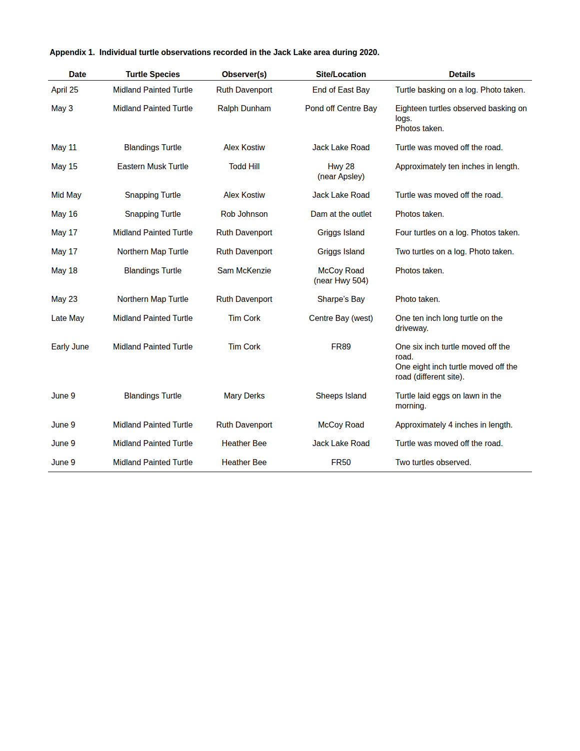Appendix 1. Individual turtle observations recorded in the Jack Lake area during 2020.
| Date | Turtle Species | Observer(s) | Site/Location | Details |
| --- | --- | --- | --- | --- |
| April 25 | Midland Painted Turtle | Ruth Davenport | End of East Bay | Turtle basking on a log. Photo taken. |
| May 3 | Midland Painted Turtle | Ralph Dunham | Pond off Centre Bay | Eighteen turtles observed basking on logs. Photos taken. |
| May 11 | Blandings Turtle | Alex Kostiw | Jack Lake Road | Turtle was moved off the road. |
| May 15 | Eastern Musk Turtle | Todd Hill | Hwy 28 (near Apsley) | Approximately ten inches in length. |
| Mid May | Snapping Turtle | Alex Kostiw | Jack Lake Road | Turtle was moved off the road. |
| May 16 | Snapping Turtle | Rob Johnson | Dam at the outlet | Photos taken. |
| May 17 | Midland Painted Turtle | Ruth Davenport | Griggs Island | Four turtles on a log. Photos taken. |
| May 17 | Northern Map Turtle | Ruth Davenport | Griggs Island | Two turtles on a log. Photo taken. |
| May 18 | Blandings Turtle | Sam McKenzie | McCoy Road (near Hwy 504) | Photos taken. |
| May 23 | Northern Map Turtle | Ruth Davenport | Sharpe’s Bay | Photo taken. |
| Late May | Midland Painted Turtle | Tim Cork | Centre Bay (west) | One ten inch long turtle on the driveway. |
| Early June | Midland Painted Turtle | Tim Cork | FR89 | One six inch turtle moved off the road. One eight inch turtle moved off the road (different site). |
| June 9 | Blandings Turtle | Mary Derks | Sheeps Island | Turtle laid eggs on lawn in the morning. |
| June 9 | Midland Painted Turtle | Ruth Davenport | McCoy Road | Approximately 4 inches in length. |
| June 9 | Midland Painted Turtle | Heather Bee | Jack Lake Road | Turtle was moved off the road. |
| June 9 | Midland Painted Turtle | Heather Bee | FR50 | Two turtles observed. |